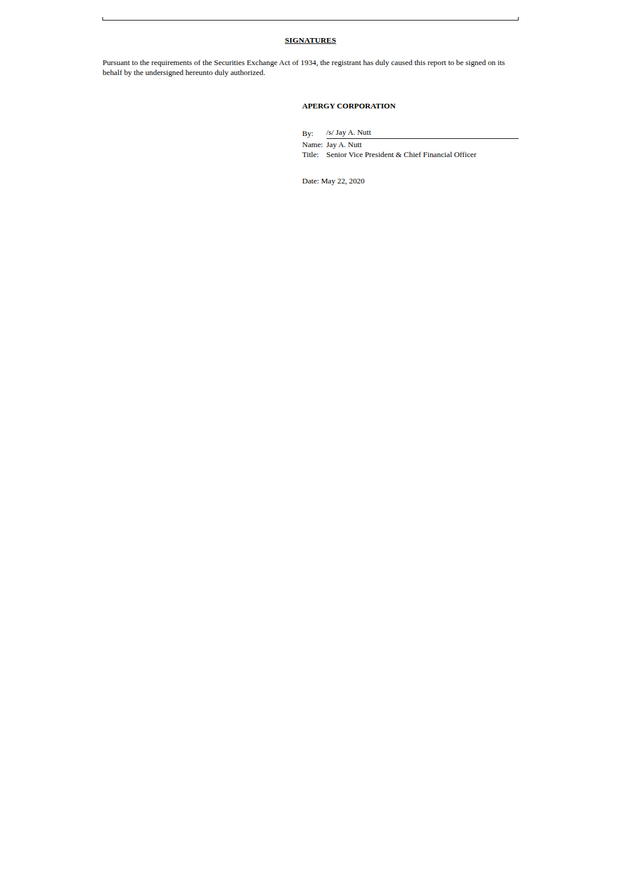SIGNATURES
Pursuant to the requirements of the Securities Exchange Act of 1934, the registrant has duly caused this report to be signed on its behalf by the undersigned hereunto duly authorized.
APERGY CORPORATION
| By: | /s/ Jay A. Nutt |
| Name: | Jay A. Nutt |
| Title: | Senior Vice President & Chief Financial Officer |
Date: May 22, 2020